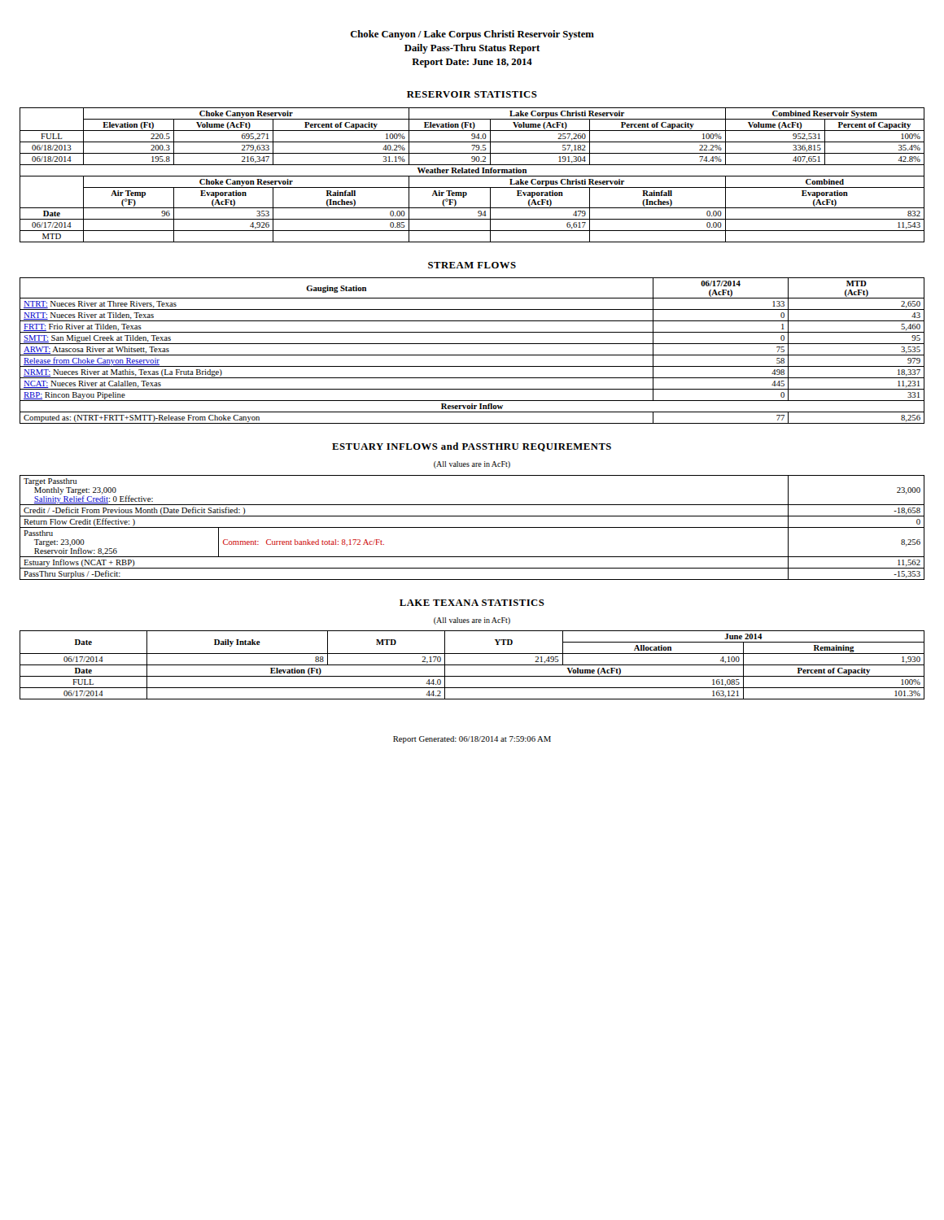Choke Canyon / Lake Corpus Christi Reservoir System
Daily Pass-Thru Status Report
Report Date: June 18, 2014
RESERVOIR STATISTICS
| | Choke Canyon Reservoir | Lake Corpus Christi Reservoir | Combined Reservoir System |
| --- | --- | --- | --- |
| Elevation (Ft) | Volume (AcFt) | Percent of Capacity | Elevation (Ft) | Volume (AcFt) | Percent of Capacity | Volume (AcFt) | Percent of Capacity |
| FULL | 220.5 | 695,271 | 100% | 94.0 | 257,260 | 100% | 952,531 | 100% |
| 06/18/2013 | 200.3 | 279,633 | 40.2% | 79.5 | 57,182 | 22.2% | 336,815 | 35.4% |
| 06/18/2014 | 195.8 | 216,347 | 31.1% | 90.2 | 191,304 | 74.4% | 407,651 | 42.8% |
| Weather Related Information |
| | Choke Canyon Reservoir | Lake Corpus Christi Reservoir | Combined |
| Air Temp (°F) | Evaporation (AcFt) | Rainfall (Inches) | Air Temp (°F) | Evaporation (AcFt) | Rainfall (Inches) | Evaporation (AcFt) |
| Date | 96 | 353 | 0.00 | 94 | 479 | 0.00 | 832 |
| 06/17/2014 | | 4,926 | 0.85 | | 6,617 | 0.00 | 11,543 |
| MTD | | | | | | | |
STREAM FLOWS
| Gauging Station | 06/17/2014 (AcFt) | MTD (AcFt) |
| --- | --- | --- |
| NTRT: Nueces River at Three Rivers, Texas | 133 | 2,650 |
| NRTT: Nueces River at Tilden, Texas | 0 | 43 |
| FRTT: Frio River at Tilden, Texas | 1 | 5,460 |
| SMTT: San Miguel Creek at Tilden, Texas | 0 | 95 |
| ARWT: Atascosa River at Whitsett, Texas | 75 | 3,535 |
| Release from Choke Canyon Reservoir | 58 | 979 |
| NRMT: Nueces River at Mathis, Texas (La Fruta Bridge) | 498 | 18,337 |
| NCAT: Nueces River at Calallen, Texas | 445 | 11,231 |
| RBP: Rincon Bayou Pipeline | 0 | 331 |
| Reservoir Inflow |
| Computed as: (NTRT+FRTT+SMTT)-Release From Choke Canyon | 77 | 8,256 |
ESTUARY INFLOWS and PASSTHRU REQUIREMENTS
(All values are in AcFt)
| Target Passthru Monthly Target: 23,000 Salinity Relief Credit : 0 Effective: | 23,000 |
| Credit / -Deficit From Previous Month (Date Deficit Satisfied: ) | -18,658 |
| Return Flow Credit (Effective: ) | 0 |
| Passthru Target: 23,000 Reservoir Inflow: 8,256 | Comment: Current banked total: 8,172 Ac/Ft. | 8,256 |
| Estuary Inflows (NCAT + RBP) | 11,562 |
| PassThru Surplus / -Deficit: | -15,353 |
LAKE TEXANA STATISTICS
(All values are in AcFt)
| Date | Daily Intake | MTD | YTD | June 2014 |
| --- | --- | --- | --- | --- |
| Allocation | Remaining |
| 06/17/2014 | 88 | 2,170 | 21,495 | 4,100 | 1,930 |
| Date | Elevation (Ft) | Volume (AcFt) | Percent of Capacity |
| FULL | 44.0 | 161,085 | 100% |
| 06/17/2014 | 44.2 | 163,121 | 101.3% |
Report Generated: 06/18/2014 at 7:59:06 AM